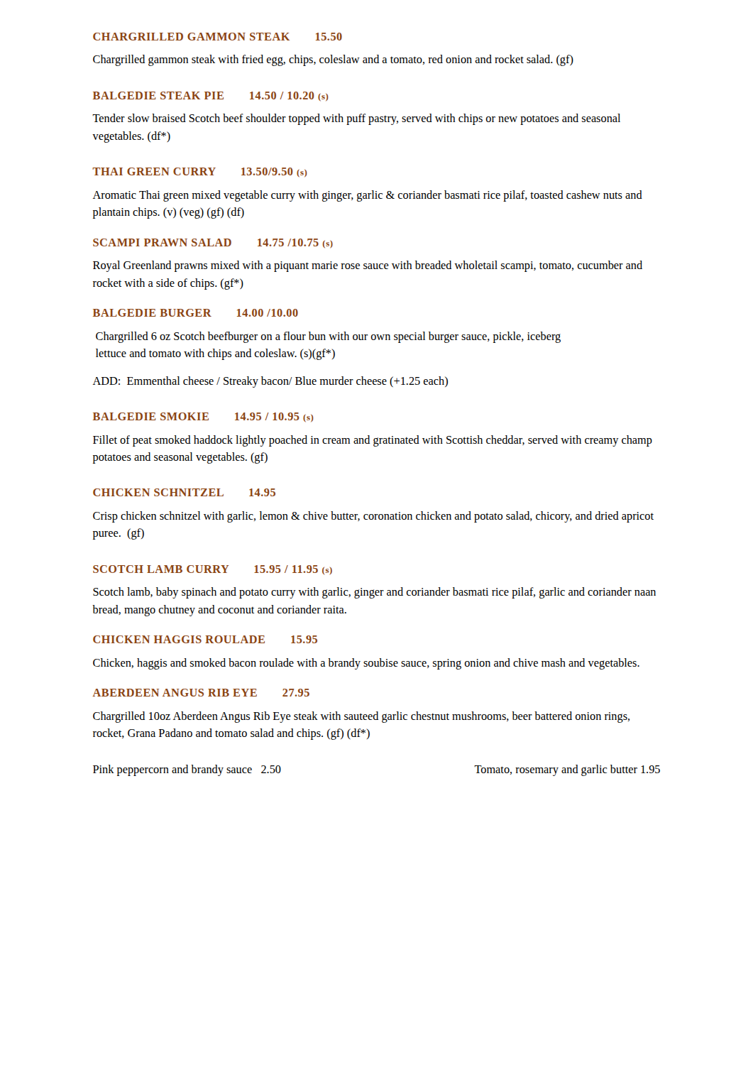CHARGRILLED GAMMON STEAK 15.50
Chargrilled gammon steak with fried egg, chips, coleslaw and a tomato, red onion and rocket salad. (gf)
BALGEDIE STEAK PIE 14.50 / 10.20 (s)
Tender slow braised Scotch beef shoulder topped with puff pastry, served with chips or new potatoes and seasonal vegetables. (df*)
THAI GREEN CURRY 13.50/9.50 (s)
Aromatic Thai green mixed vegetable curry with ginger, garlic & coriander basmati rice pilaf, toasted cashew nuts and plantain chips. (v) (veg) (gf) (df)
SCAMPI PRAWN SALAD 14.75 /10.75 (s)
Royal Greenland prawns mixed with a piquant marie rose sauce with breaded wholetail scampi, tomato, cucumber and rocket with a side of chips. (gf*)
BALGEDIE BURGER 14.00 /10.00
Chargrilled 6 oz Scotch beefburger on a flour bun with our own special burger sauce, pickle, iceberg
lettuce and tomato with chips and coleslaw. (s)(gf*)
ADD: Emmenthal cheese / Streaky bacon/ Blue murder cheese (+1.25 each)
BALGEDIE SMOKIE 14.95 / 10.95 (s)
Fillet of peat smoked haddock lightly poached in cream and gratinated with Scottish cheddar, served with creamy champ potatoes and seasonal vegetables. (gf)
CHICKEN SCHNITZEL 14.95
Crisp chicken schnitzel with garlic, lemon & chive butter, coronation chicken and potato salad, chicory, and dried apricot puree. (gf)
SCOTCH LAMB CURRY 15.95 / 11.95 (s)
Scotch lamb, baby spinach and potato curry with garlic, ginger and coriander basmati rice pilaf, garlic and coriander naan bread, mango chutney and coconut and coriander raita.
CHICKEN HAGGIS ROULADE 15.95
Chicken, haggis and smoked bacon roulade with a brandy soubise sauce, spring onion and chive mash and vegetables.
ABERDEEN ANGUS RIB EYE 27.95
Chargrilled 10oz Aberdeen Angus Rib Eye steak with sauteed garlic chestnut mushrooms, beer battered onion rings, rocket, Grana Padano and tomato salad and chips. (gf) (df*)
Pink peppercorn and brandy sauce 2.50 Tomato, rosemary and garlic butter 1.95